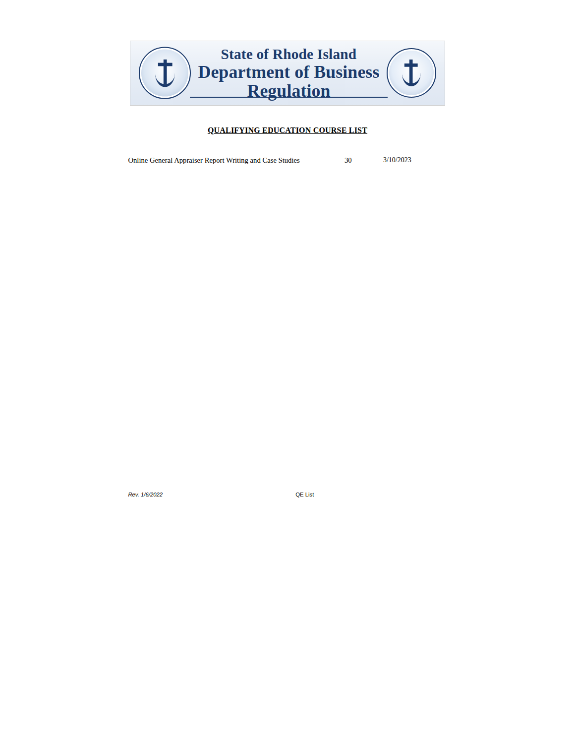State of Rhode Island
Department of Business Regulation
QUALIFYING EDUCATION COURSE LIST
| Online General Appraiser Report Writing and Case Studies | 30 | 3/10/2023 |
Rev. 1/6/2022
QE List